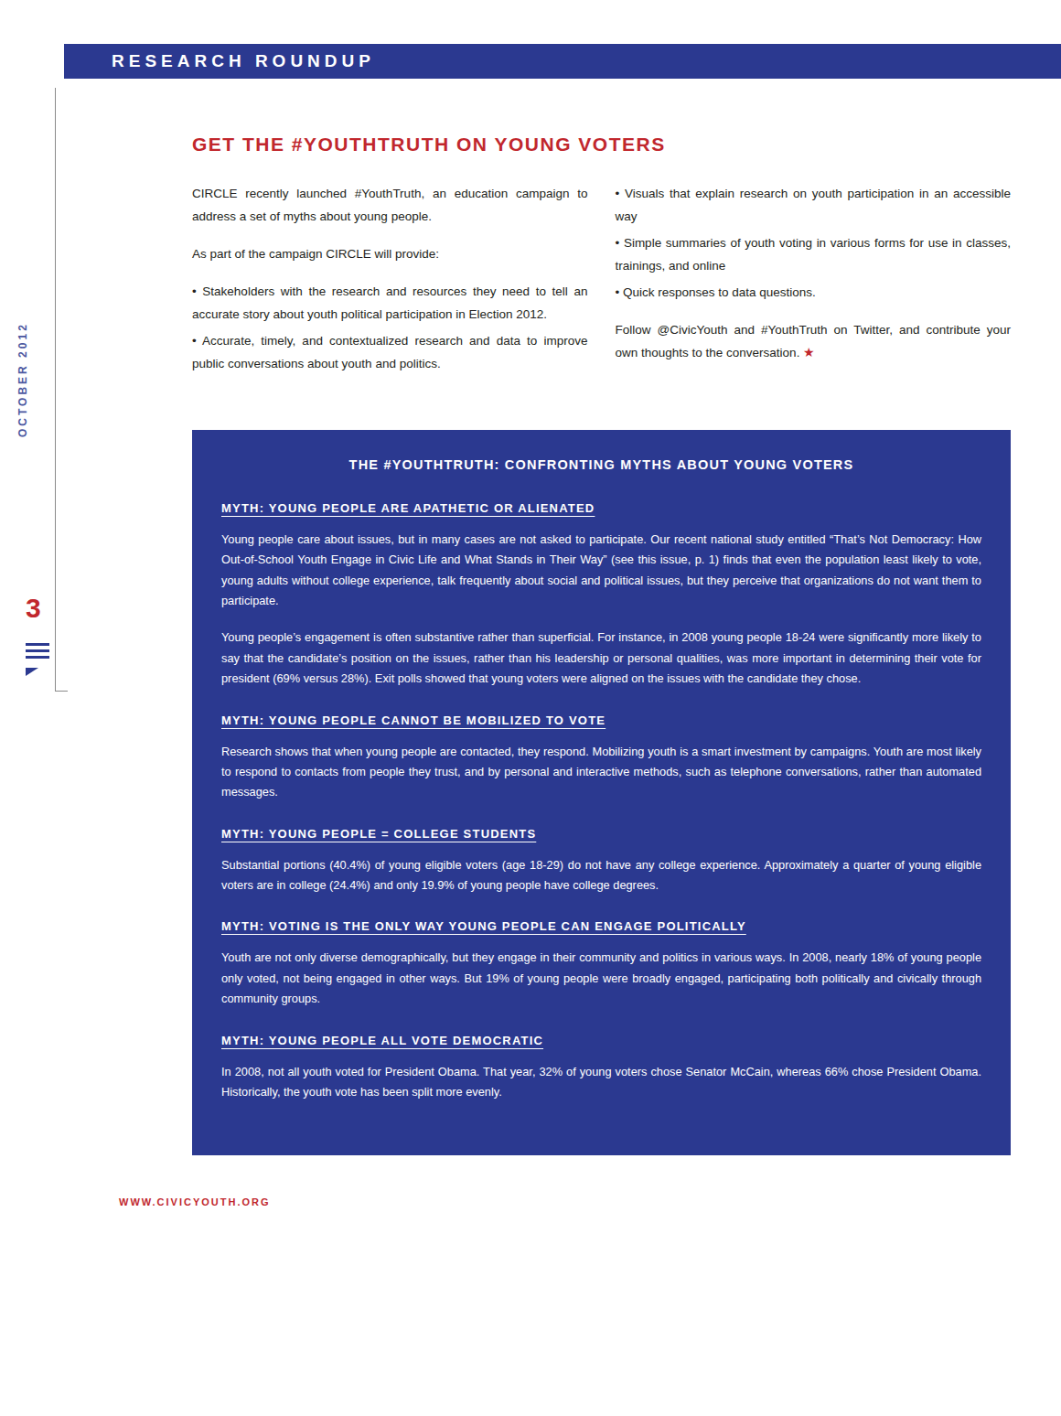OCTOBER 2012
3
RESEARCH ROUNDUP
GET THE #YOUTHTRUTH ON YOUNG VOTERS
CIRCLE recently launched #YouthTruth, an education campaign to address a set of myths about young people.
As part of the campaign CIRCLE will provide:
Stakeholders with the research and resources they need to tell an accurate story about youth political participation in Election 2012.
Accurate, timely, and contextualized research and data to improve public conversations about youth and politics.
Visuals that explain research on youth participation in an accessible way
Simple summaries of youth voting in various forms for use in classes, trainings, and online
Quick responses to data questions.
Follow @CivicYouth and #YouthTruth on Twitter, and contribute your own thoughts to the conversation. ★
THE #YOUTHTRUTH: CONFRONTING MYTHS ABOUT YOUNG VOTERS
MYTH: YOUNG PEOPLE ARE APATHETIC OR ALIENATED
Young people care about issues, but in many cases are not asked to participate. Our recent national study entitled “That’s Not Democracy: How Out-of-School Youth Engage in Civic Life and What Stands in Their Way” (see this issue, p. 1) finds that even the population least likely to vote, young adults without college experience, talk frequently about social and political issues, but they perceive that organizations do not want them to participate.
Young people’s engagement is often substantive rather than superficial. For instance, in 2008 young people 18-24 were significantly more likely to say that the candidate’s position on the issues, rather than his leadership or personal qualities, was more important in determining their vote for president (69% versus 28%). Exit polls showed that young voters were aligned on the issues with the candidate they chose.
MYTH: YOUNG PEOPLE CANNOT BE MOBILIZED TO VOTE
Research shows that when young people are contacted, they respond. Mobilizing youth is a smart investment by campaigns. Youth are most likely to respond to contacts from people they trust, and by personal and interactive methods, such as telephone conversations, rather than automated messages.
MYTH: YOUNG PEOPLE = COLLEGE STUDENTS
Substantial portions (40.4%) of young eligible voters (age 18-29) do not have any college experience. Approximately a quarter of young eligible voters are in college (24.4%) and only 19.9% of young people have college degrees.
MYTH: VOTING IS THE ONLY WAY YOUNG PEOPLE CAN ENGAGE POLITICALLY
Youth are not only diverse demographically, but they engage in their community and politics in various ways. In 2008, nearly 18% of young people only voted, not being engaged in other ways. But 19% of young people were broadly engaged, participating both politically and civically through community groups.
MYTH: YOUNG PEOPLE ALL VOTE DEMOCRATIC
In 2008, not all youth voted for President Obama. That year, 32% of young voters chose Senator McCain, whereas 66% chose President Obama. Historically, the youth vote has been split more evenly.
WWW.CIVICYOUTH.ORG